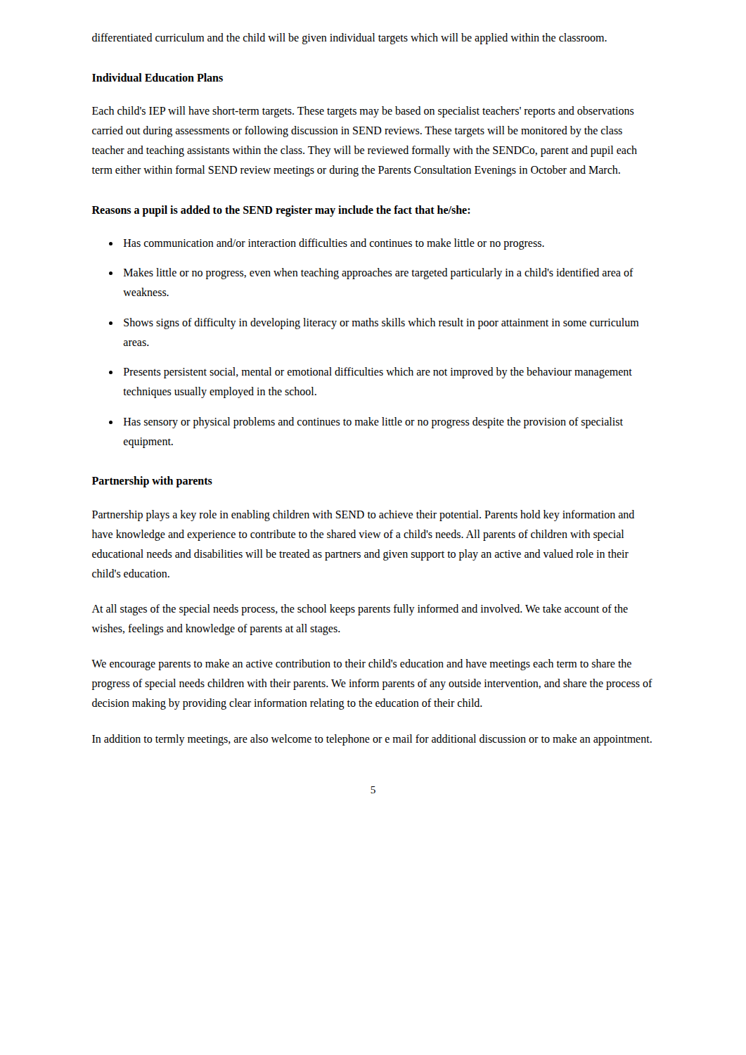differentiated curriculum and the child will be given individual targets which will be applied within the classroom.
Individual Education Plans
Each child's IEP will have short-term targets. These targets may be based on specialist teachers' reports and observations carried out during assessments or following discussion in SEND reviews. These targets will be monitored by the class teacher and teaching assistants within the class. They will be reviewed formally with the SENDCo, parent and pupil each term either within formal SEND review meetings or during the Parents Consultation Evenings in October and March.
Reasons a pupil is added to the SEND register may include the fact that he/she:
Has communication and/or interaction difficulties and continues to make little or no progress.
Makes little or no progress, even when teaching approaches are targeted particularly in a child's identified area of weakness.
Shows signs of difficulty in developing literacy or maths skills which result in poor attainment in some curriculum areas.
Presents persistent social, mental or emotional difficulties which are not improved by the behaviour management techniques usually employed in the school.
Has sensory or physical problems and continues to make little or no progress despite the provision of specialist equipment.
Partnership with parents
Partnership plays a key role in enabling children with SEND to achieve their potential. Parents hold key information and have knowledge and experience to contribute to the shared view of a child's needs. All parents of children with special educational needs and disabilities will be treated as partners and given support to play an active and valued role in their child's education.
At all stages of the special needs process, the school keeps parents fully informed and involved. We take account of the wishes, feelings and knowledge of parents at all stages.
We encourage parents to make an active contribution to their child's education and have meetings each term to share the progress of special needs children with their parents. We inform parents of any outside intervention, and share the process of decision making by providing clear information relating to the education of their child.
In addition to termly meetings, are also welcome to telephone or e mail for additional discussion or to make an appointment.
5